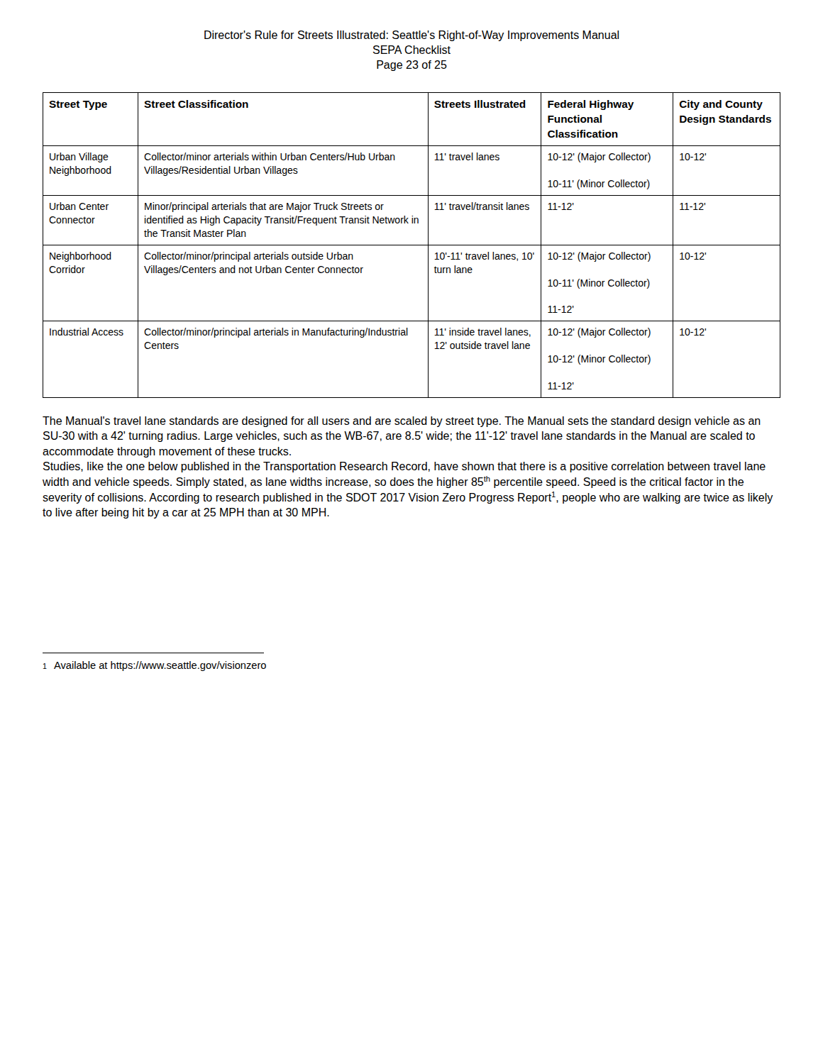Director's Rule for Streets Illustrated: Seattle's Right-of-Way Improvements Manual
SEPA Checklist
Page 23 of 25
| Street Type | Street Classification | Streets Illustrated | Federal Highway Functional Classification | City and County Design Standards |
| --- | --- | --- | --- | --- |
| Urban Village Neighborhood | Collector/minor arterials within Urban Centers/Hub Urban Villages/Residential Urban Villages | 11' travel lanes | 10-12' (Major Collector) 10-11' (Minor Collector) | 10-12' |
| Urban Center Connector | Minor/principal arterials that are Major Truck Streets or identified as High Capacity Transit/Frequent Transit Network in the Transit Master Plan | 11' travel/transit lanes | 11-12' | 11-12' |
| Neighborhood Corridor | Collector/minor/principal arterials outside Urban Villages/Centers and not Urban Center Connector | 10'-11' travel lanes, 10' turn lane | 10-12' (Major Collector) 10-11' (Minor Collector) 11-12' | 10-12' |
| Industrial Access | Collector/minor/principal arterials in Manufacturing/Industrial Centers | 11' inside travel lanes, 12' outside travel lane | 10-12' (Major Collector) 10-12' (Minor Collector) 11-12' | 10-12' |
The Manual's travel lane standards are designed for all users and are scaled by street type. The Manual sets the standard design vehicle as an SU-30 with a 42' turning radius. Large vehicles, such as the WB-67, are 8.5' wide; the 11'-12' travel lane standards in the Manual are scaled to accommodate through movement of these trucks.
Studies, like the one below published in the Transportation Research Record, have shown that there is a positive correlation between travel lane width and vehicle speeds. Simply stated, as lane widths increase, so does the higher 85th percentile speed. Speed is the critical factor in the severity of collisions. According to research published in the SDOT 2017 Vision Zero Progress Report1, people who are walking are twice as likely to live after being hit by a car at 25 MPH than at 30 MPH.
1 Available at https://www.seattle.gov/visionzero